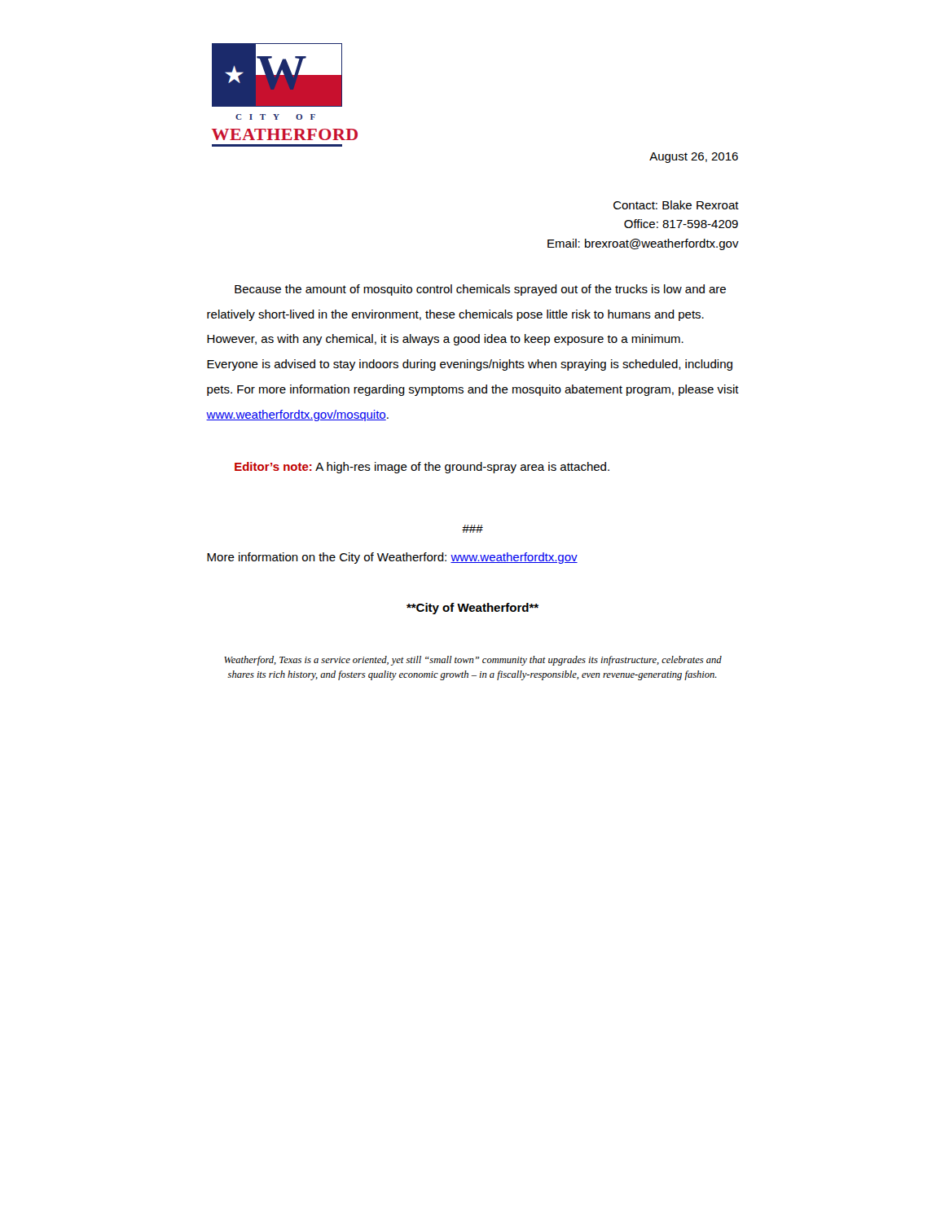★
W
C I T Y O F
WEATHERFORD
August 26, 2016
Contact: Blake Rexroat
Office: 817-598-4209
Email: brexroat@weatherfordtx.gov
Because the amount of mosquito control chemicals sprayed out of the trucks is low and are relatively short-lived in the environment, these chemicals pose little risk to humans and pets. However, as with any chemical, it is always a good idea to keep exposure to a minimum. Everyone is advised to stay indoors during evenings/nights when spraying is scheduled, including pets. For more information regarding symptoms and the mosquito abatement program, please visit www.weatherfordtx.gov/mosquito.
Editor’s note: A high-res image of the ground-spray area is attached.
###
More information on the City of Weatherford: www.weatherfordtx.gov
**City of Weatherford**
Weatherford, Texas is a service oriented, yet still “small town” community that upgrades its infrastructure, celebrates and shares its rich history, and fosters quality economic growth – in a fiscally-responsible, even revenue-generating fashion.